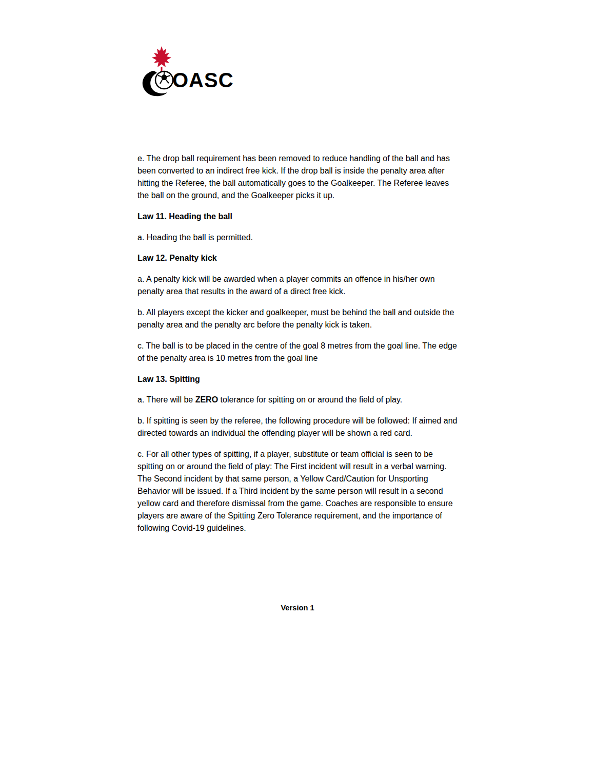OASC
e. The drop ball requirement has been removed to reduce handling of the ball and has been converted to an indirect free kick. If the drop ball is inside the penalty area after hitting the Referee, the ball automatically goes to the Goalkeeper. The Referee leaves the ball on the ground, and the Goalkeeper picks it up.
Law 11. Heading the ball
a. Heading the ball is permitted.
Law 12. Penalty kick
a. A penalty kick will be awarded when a player commits an offence in his/her own penalty area that results in the award of a direct free kick.
b. All players except the kicker and goalkeeper, must be behind the ball and outside the penalty area and the penalty arc before the penalty kick is taken.
c. The ball is to be placed in the centre of the goal 8 metres from the goal line. The edge of the penalty area is 10 metres from the goal line
Law 13. Spitting
a. There will be ZERO tolerance for spitting on or around the field of play.
b. If spitting is seen by the referee, the following procedure will be followed: If aimed and directed towards an individual the offending player will be shown a red card.
c. For all other types of spitting, if a player, substitute or team official is seen to be spitting on or around the field of play: The First incident will result in a verbal warning. The Second incident by that same person, a Yellow Card/Caution for Unsporting Behavior will be issued. If a Third incident by the same person will result in a second yellow card and therefore dismissal from the game. Coaches are responsible to ensure players are aware of the Spitting Zero Tolerance requirement, and the importance of following Covid-19 guidelines.
Version 1